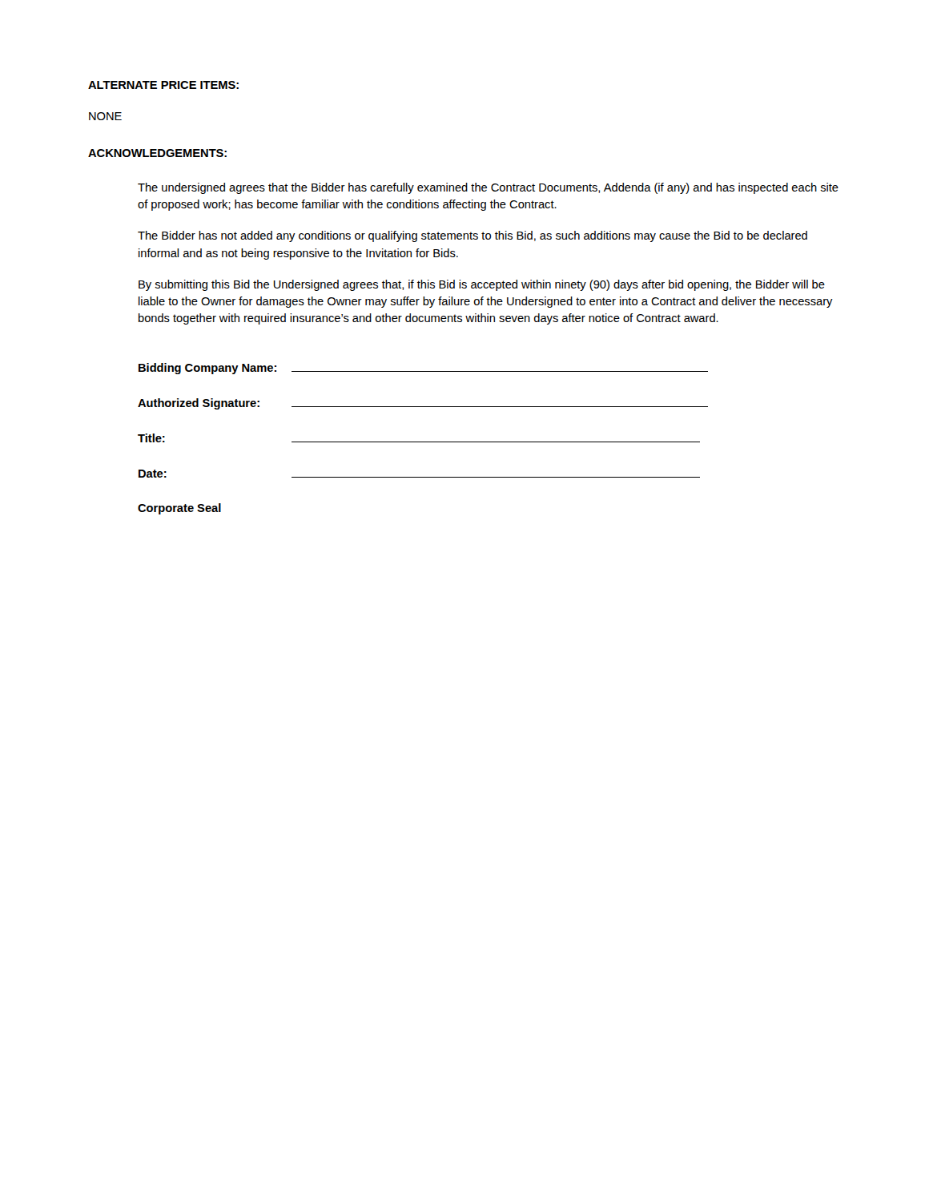ALTERNATE PRICE ITEMS:
NONE
ACKNOWLEDGEMENTS:
The undersigned agrees that the Bidder has carefully examined the Contract Documents, Addenda (if any) and has inspected each site of proposed work; has become familiar with the conditions affecting the Contract.
The Bidder has not added any conditions or qualifying statements to this Bid, as such additions may cause the Bid to be declared informal and as not being responsive to the Invitation for Bids.
By submitting this Bid the Undersigned agrees that, if this Bid is accepted within ninety (90) days after bid opening, the Bidder will be liable to the Owner for damages the Owner may suffer by failure of the Undersigned to enter into a Contract and deliver the necessary bonds together with required insurance’s and other documents within seven days after notice of Contract award.
| Bidding Company Name: | |
| Authorized Signature: | |
| Title: | |
| Date: | |
Corporate Seal